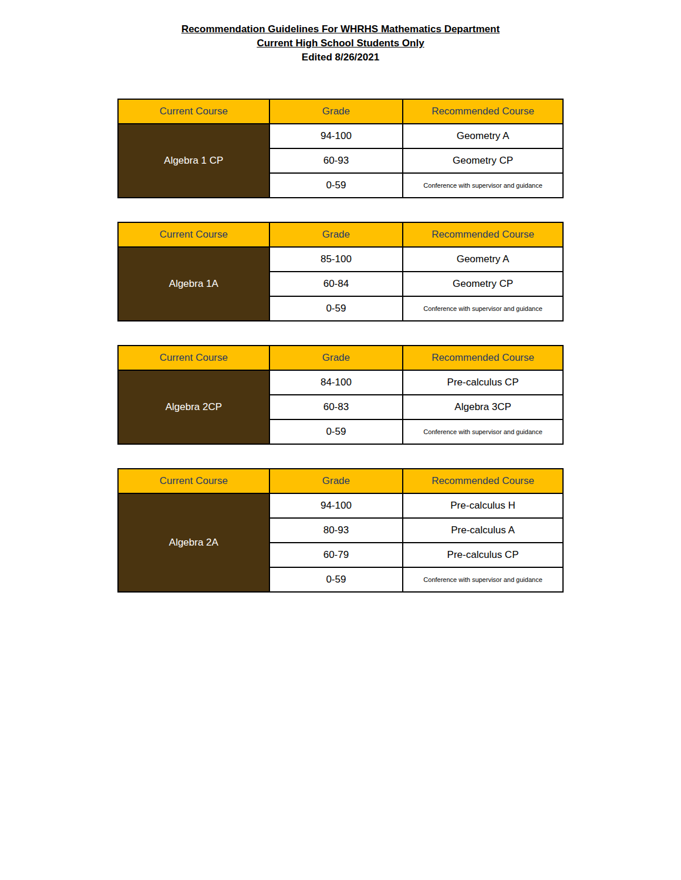Recommendation Guidelines For WHRHS Mathematics Department
Current High School Students Only
Edited 8/26/2021
| Current Course | Grade | Recommended Course |
| --- | --- | --- |
| Algebra 1 CP | 94-100 | Geometry A |
| 60-93 | Geometry CP |
| 0-59 | Conference with supervisor and guidance |
| Current Course | Grade | Recommended Course |
| --- | --- | --- |
| Algebra 1A | 85-100 | Geometry A |
| 60-84 | Geometry CP |
| 0-59 | Conference with supervisor and guidance |
| Current Course | Grade | Recommended Course |
| --- | --- | --- |
| Algebra 2CP | 84-100 | Pre-calculus CP |
| 60-83 | Algebra 3CP |
| 0-59 | Conference with supervisor and guidance |
| Current Course | Grade | Recommended Course |
| --- | --- | --- |
| Algebra 2A | 94-100 | Pre-calculus H |
| 80-93 | Pre-calculus A |
| 60-79 | Pre-calculus CP |
| 0-59 | Conference with supervisor and guidance |